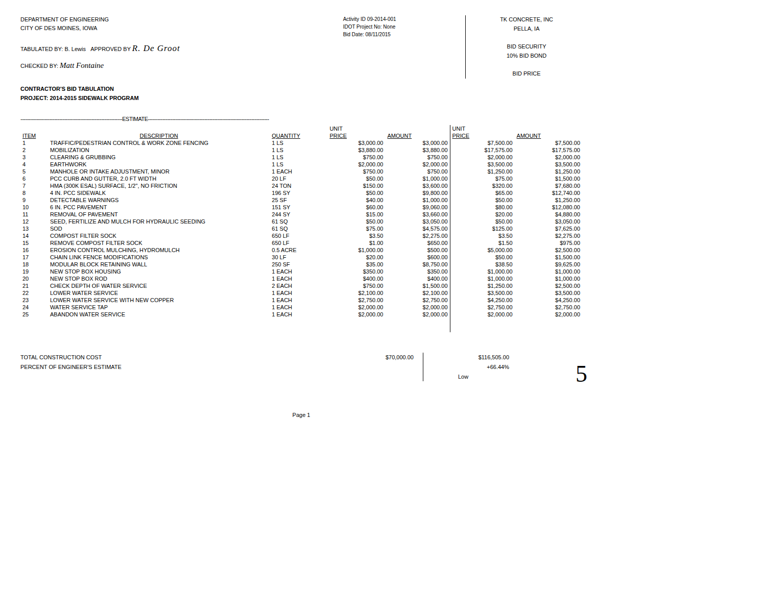DEPARTMENT OF ENGINEERING
CITY OF DES MOINES, IOWA
TABULATED BY: B. Lewis APPROVED BY R. De Groot
CHECKED BY: Matt Fontaine
CONTRACTOR'S BID TABULATION
PROJECT: 2014-2015 SIDEWALK PROGRAM
Activity ID 09-2014-001
IDOT Project No: None
Bid Date: 08/11/2015
TK CONCRETE, INC
PELLA, IA
BID SECURITY
10% BID BOND
BID PRICE
---------------------------------------------------------------ESTIMATE---------------------------------------------------------------------------
| | | | UNIT | | UNIT | |
| --- | --- | --- | --- | --- | --- | --- |
| ITEM | DESCRIPTION | QUANTITY | PRICE | AMOUNT | PRICE | AMOUNT |
| 1 | TRAFFIC/PEDESTRIAN CONTROL & WORK ZONE FENCING | 1 LS | $3,000.00 | $3,000.00 | $7,500.00 | $7,500.00 |
| 2 | MOBILIZATION | 1 LS | $3,880.00 | $3,880.00 | $17,575.00 | $17,575.00 |
| 3 | CLEARING & GRUBBING | 1 LS | $750.00 | $750.00 | $2,000.00 | $2,000.00 |
| 4 | EARTHWORK | 1 LS | $2,000.00 | $2,000.00 | $3,500.00 | $3,500.00 |
| 5 | MANHOLE OR INTAKE ADJUSTMENT, MINOR | 1 EACH | $750.00 | $750.00 | $1,250.00 | $1,250.00 |
| 6 | PCC CURB AND GUTTER, 2.0 FT WIDTH | 20 LF | $50.00 | $1,000.00 | $75.00 | $1,500.00 |
| 7 | HMA (300K ESAL) SURFACE, 1/2", NO FRICTION | 24 TON | $150.00 | $3,600.00 | $320.00 | $7,680.00 |
| 8 | 4 IN. PCC SIDEWALK | 196 SY | $50.00 | $9,800.00 | $65.00 | $12,740.00 |
| 9 | DETECTABLE WARNINGS | 25 SF | $40.00 | $1,000.00 | $50.00 | $1,250.00 |
| 10 | 6 IN. PCC PAVEMENT | 151 SY | $60.00 | $9,060.00 | $80.00 | $12,080.00 |
| 11 | REMOVAL OF PAVEMENT | 244 SY | $15.00 | $3,660.00 | $20.00 | $4,880.00 |
| 12 | SEED, FERTILIZE AND MULCH FOR HYDRAULIC SEEDING | 61 SQ | $50.00 | $3,050.00 | $50.00 | $3,050.00 |
| 13 | SOD | 61 SQ | $75.00 | $4,575.00 | $125.00 | $7,625.00 |
| 14 | COMPOST FILTER SOCK | 650 LF | $3.50 | $2,275.00 | $3.50 | $2,275.00 |
| 15 | REMOVE COMPOST FILTER SOCK | 650 LF | $1.00 | $650.00 | $1.50 | $975.00 |
| 16 | EROSION CONTROL MULCHING, HYDROMULCH | 0.5 ACRE | $1,000.00 | $500.00 | $5,000.00 | $2,500.00 |
| 17 | CHAIN LINK FENCE MODIFICATIONS | 30 LF | $20.00 | $600.00 | $50.00 | $1,500.00 |
| 18 | MODULAR BLOCK RETAINING WALL | 250 SF | $35.00 | $8,750.00 | $38.50 | $9,625.00 |
| 19 | NEW STOP BOX HOUSING | 1 EACH | $350.00 | $350.00 | $1,000.00 | $1,000.00 |
| 20 | NEW STOP BOX ROD | 1 EACH | $400.00 | $400.00 | $1,000.00 | $1,000.00 |
| 21 | CHECK DEPTH OF WATER SERVICE | 2 EACH | $750.00 | $1,500.00 | $1,250.00 | $2,500.00 |
| 22 | LOWER WATER SERVICE | 1 EACH | $2,100.00 | $2,100.00 | $3,500.00 | $3,500.00 |
| 23 | LOWER WATER SERVICE WITH NEW COPPER | 1 EACH | $2,750.00 | $2,750.00 | $4,250.00 | $4,250.00 |
| 24 | WATER SERVICE TAP | 1 EACH | $2,000.00 | $2,000.00 | $2,750.00 | $2,750.00 |
| 25 | ABANDON WATER SERVICE | 1 EACH | $2,000.00 | $2,000.00 | $2,000.00 | $2,000.00 |
TOTAL CONSTRUCTION COST
PERCENT OF ENGINEER'S ESTIMATE
$70,000.00
$116,505.00
+66.44%
Low
Page 1
5